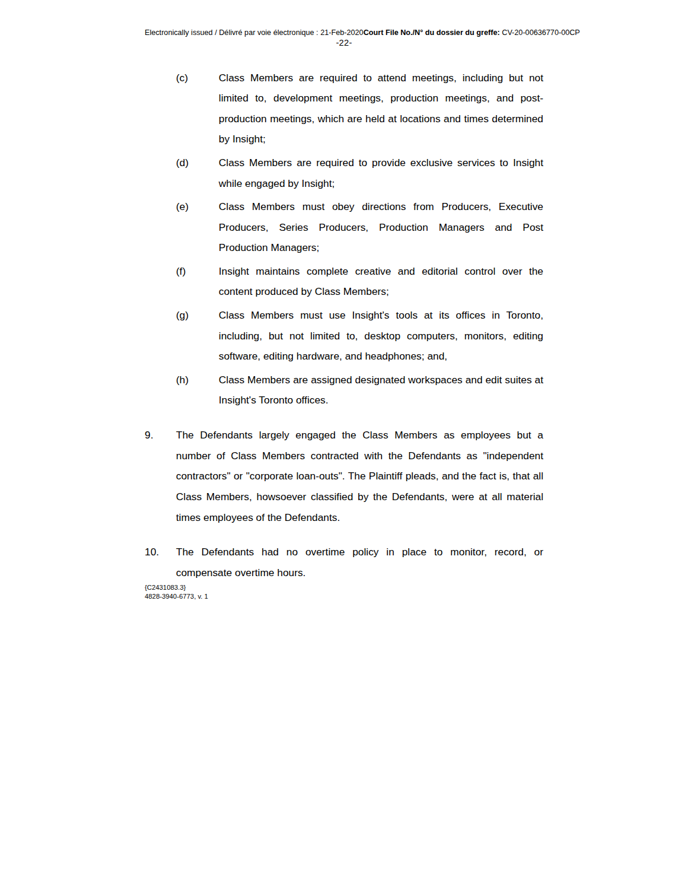Electronically issued / Délivré par voie électronique : 21-Feb-2020
Court File No./N° du dossier du greffe: CV-20-00636770-00CP
-22-
(c) Class Members are required to attend meetings, including but not limited to, development meetings, production meetings, and post-production meetings, which are held at locations and times determined by Insight;
(d) Class Members are required to provide exclusive services to Insight while engaged by Insight;
(e) Class Members must obey directions from Producers, Executive Producers, Series Producers, Production Managers and Post Production Managers;
(f) Insight maintains complete creative and editorial control over the content produced by Class Members;
(g) Class Members must use Insight's tools at its offices in Toronto, including, but not limited to, desktop computers, monitors, editing software, editing hardware, and headphones; and,
(h) Class Members are assigned designated workspaces and edit suites at Insight's Toronto offices.
9. The Defendants largely engaged the Class Members as employees but a number of Class Members contracted with the Defendants as "independent contractors" or "corporate loan-outs". The Plaintiff pleads, and the fact is, that all Class Members, howsoever classified by the Defendants, were at all material times employees of the Defendants.
10. The Defendants had no overtime policy in place to monitor, record, or compensate overtime hours.
{C2431083.3}
4828-3940-6773, v. 1